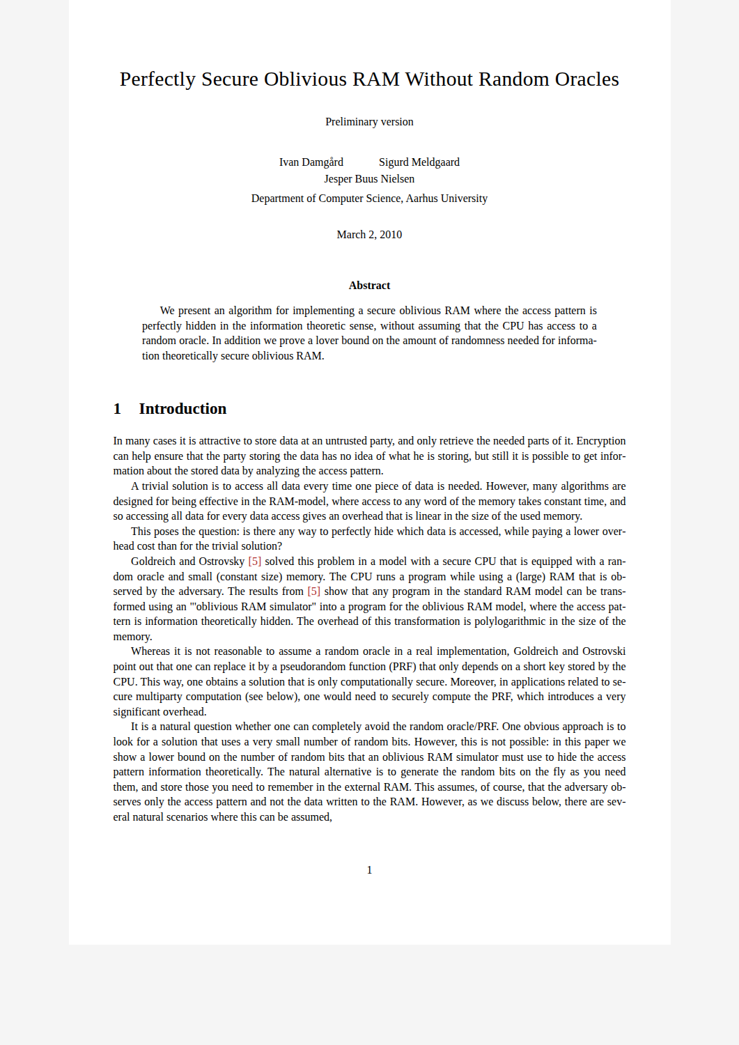Perfectly Secure Oblivious RAM Without Random Oracles
Preliminary version
Ivan Damgård Sigurd Meldgaard Jesper Buus Nielsen
Department of Computer Science, Aarhus University
March 2, 2010
Abstract
We present an algorithm for implementing a secure oblivious RAM where the access pattern is perfectly hidden in the information theoretic sense, without assuming that the CPU has access to a random oracle. In addition we prove a lover bound on the amount of randomness needed for information theoretically secure oblivious RAM.
1 Introduction
In many cases it is attractive to store data at an untrusted party, and only retrieve the needed parts of it. Encryption can help ensure that the party storing the data has no idea of what he is storing, but still it is possible to get information about the stored data by analyzing the access pattern.
A trivial solution is to access all data every time one piece of data is needed. However, many algorithms are designed for being effective in the RAM-model, where access to any word of the memory takes constant time, and so accessing all data for every data access gives an overhead that is linear in the size of the used memory.
This poses the question: is there any way to perfectly hide which data is accessed, while paying a lower overhead cost than for the trivial solution?
Goldreich and Ostrovsky [5] solved this problem in a model with a secure CPU that is equipped with a random oracle and small (constant size) memory. The CPU runs a program while using a (large) RAM that is observed by the adversary. The results from [5] show that any program in the standard RAM model can be transformed using an "'oblivious RAM simulator" into a program for the oblivious RAM model, where the access pattern is information theoretically hidden. The overhead of this transformation is polylogarithmic in the size of the memory.
Whereas it is not reasonable to assume a random oracle in a real implementation, Goldreich and Ostrovski point out that one can replace it by a pseudorandom function (PRF) that only depends on a short key stored by the CPU. This way, one obtains a solution that is only computationally secure. Moreover, in applications related to secure multiparty computation (see below), one would need to securely compute the PRF, which introduces a very significant overhead.
It is a natural question whether one can completely avoid the random oracle/PRF. One obvious approach is to look for a solution that uses a very small number of random bits. However, this is not possible: in this paper we show a lower bound on the number of random bits that an oblivious RAM simulator must use to hide the access pattern information theoretically. The natural alternative is to generate the random bits on the fly as you need them, and store those you need to remember in the external RAM. This assumes, of course, that the adversary observes only the access pattern and not the data written to the RAM. However, as we discuss below, there are several natural scenarios where this can be assumed,
1